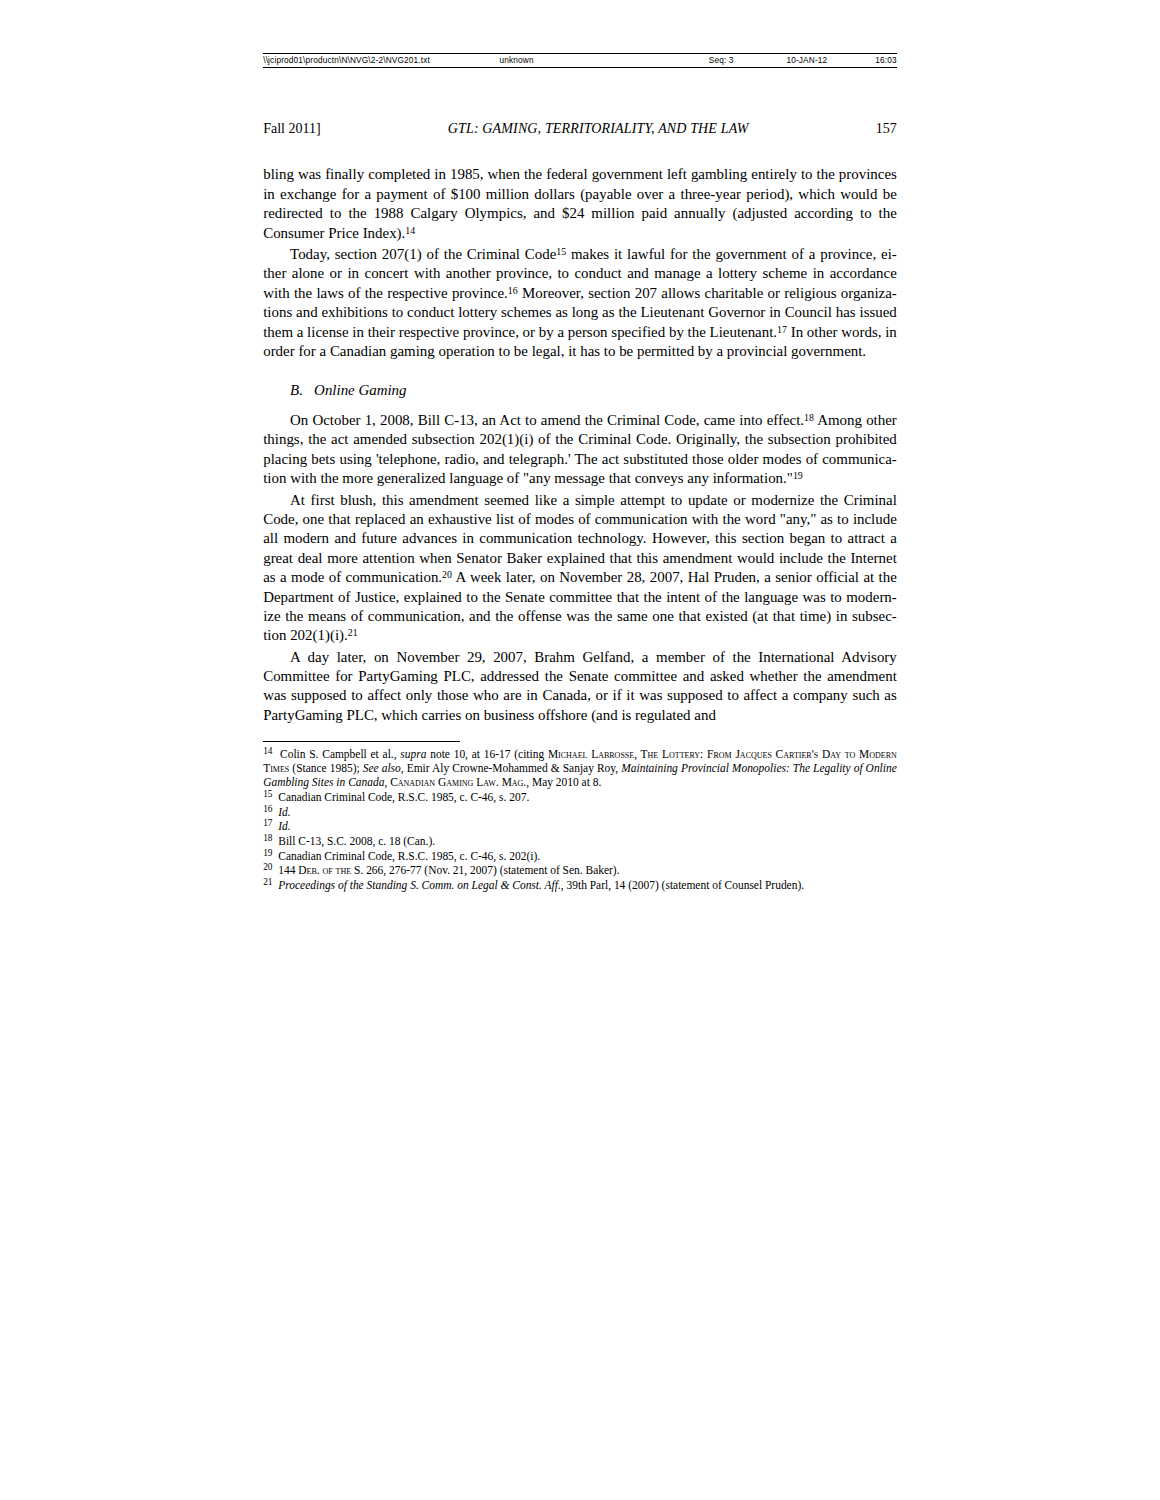\\jciprod01\productn\N\NVG\2-2\NVG201.txt unknown Seq: 3 10-JAN-12 16:03
Fall 2011] GTL: GAMING, TERRITORIALITY, AND THE LAW 157
bling was finally completed in 1985, when the federal government left gambling entirely to the provinces in exchange for a payment of $100 million dollars (payable over a three-year period), which would be redirected to the 1988 Calgary Olympics, and $24 million paid annually (adjusted according to the Consumer Price Index).14
Today, section 207(1) of the Criminal Code15 makes it lawful for the government of a province, either alone or in concert with another province, to conduct and manage a lottery scheme in accordance with the laws of the respective province.16 Moreover, section 207 allows charitable or religious organizations and exhibitions to conduct lottery schemes as long as the Lieutenant Governor in Council has issued them a license in their respective province, or by a person specified by the Lieutenant.17 In other words, in order for a Canadian gaming operation to be legal, it has to be permitted by a provincial government.
B. Online Gaming
On October 1, 2008, Bill C-13, an Act to amend the Criminal Code, came into effect.18 Among other things, the act amended subsection 202(1)(i) of the Criminal Code. Originally, the subsection prohibited placing bets using 'telephone, radio, and telegraph.' The act substituted those older modes of communication with the more generalized language of "any message that conveys any information."19
At first blush, this amendment seemed like a simple attempt to update or modernize the Criminal Code, one that replaced an exhaustive list of modes of communication with the word "any," as to include all modern and future advances in communication technology. However, this section began to attract a great deal more attention when Senator Baker explained that this amendment would include the Internet as a mode of communication.20 A week later, on November 28, 2007, Hal Pruden, a senior official at the Department of Justice, explained to the Senate committee that the intent of the language was to modernize the means of communication, and the offense was the same one that existed (at that time) in subsection 202(1)(i).21
A day later, on November 29, 2007, Brahm Gelfand, a member of the International Advisory Committee for PartyGaming PLC, addressed the Senate committee and asked whether the amendment was supposed to affect only those who are in Canada, or if it was supposed to affect a company such as PartyGaming PLC, which carries on business offshore (and is regulated and
14 Colin S. Campbell et al., supra note 10, at 16-17 (citing Michael Labrosse, The Lottery: From Jacques Cartier's Day to Modern Times (Stance 1985); See also, Emir Aly Crowne-Mohammed & Sanjay Roy, Maintaining Provincial Monopolies: The Legality of Online Gambling Sites in Canada, Canadian Gaming Law. Mag., May 2010 at 8.
15 Canadian Criminal Code, R.S.C. 1985, c. C-46, s. 207.
16 Id.
17 Id.
18 Bill C-13, S.C. 2008, c. 18 (Can.).
19 Canadian Criminal Code, R.S.C. 1985, c. C-46, s. 202(i).
20 144 Deb. of the S. 266, 276-77 (Nov. 21, 2007) (statement of Sen. Baker).
21 Proceedings of the Standing S. Comm. on Legal & Const. Aff., 39th Parl, 14 (2007) (statement of Counsel Pruden).